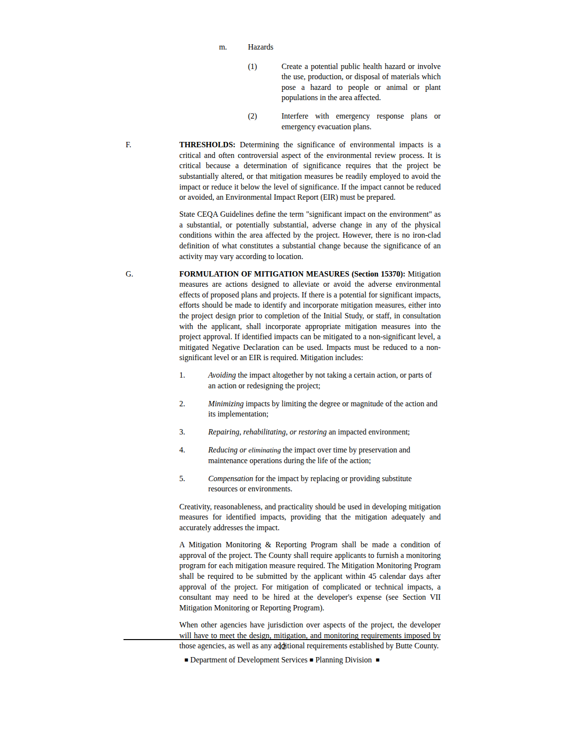m. Hazards
(1) Create a potential public health hazard or involve the use, production, or disposal of materials which pose a hazard to people or animal or plant populations in the area affected.
(2) Interfere with emergency response plans or emergency evacuation plans.
F.
THRESHOLDS: Determining the significance of environmental impacts is a critical and often controversial aspect of the environmental review process. It is critical because a determination of significance requires that the project be substantially altered, or that mitigation measures be readily employed to avoid the impact or reduce it below the level of significance. If the impact cannot be reduced or avoided, an Environmental Impact Report (EIR) must be prepared.
State CEQA Guidelines define the term "significant impact on the environment" as a substantial, or potentially substantial, adverse change in any of the physical conditions within the area affected by the project. However, there is no iron-clad definition of what constitutes a substantial change because the significance of an activity may vary according to location.
G.
FORMULATION OF MITIGATION MEASURES (Section 15370): Mitigation measures are actions designed to alleviate or avoid the adverse environmental effects of proposed plans and projects. If there is a potential for significant impacts, efforts should be made to identify and incorporate mitigation measures, either into the project design prior to completion of the Initial Study, or staff, in consultation with the applicant, shall incorporate appropriate mitigation measures into the project approval. If identified impacts can be mitigated to a non-significant level, a mitigated Negative Declaration can be used. Impacts must be reduced to a non-significant level or an EIR is required. Mitigation includes:
1. Avoiding the impact altogether by not taking a certain action, or parts of an action or redesigning the project;
2. Minimizing impacts by limiting the degree or magnitude of the action and its implementation;
3. Repairing, rehabilitating, or restoring an impacted environment;
4. Reducing or eliminating the impact over time by preservation and maintenance operations during the life of the action;
5. Compensation for the impact by replacing or providing substitute resources or environments.
Creativity, reasonableness, and practicality should be used in developing mitigation measures for identified impacts, providing that the mitigation adequately and accurately addresses the impact.
A Mitigation Monitoring & Reporting Program shall be made a condition of approval of the project. The County shall require applicants to furnish a monitoring program for each mitigation measure required. The Mitigation Monitoring Program shall be required to be submitted by the applicant within 45 calendar days after approval of the project. For mitigation of complicated or technical impacts, a consultant may need to be hired at the developer's expense (see Section VII Mitigation Monitoring or Reporting Program).
When other agencies have jurisdiction over aspects of the project, the developer will have to meet the design, mitigation, and monitoring requirements imposed by those agencies, as well as any additional requirements established by Butte County.
12
■ Department of Development Services ■ Planning Division ■